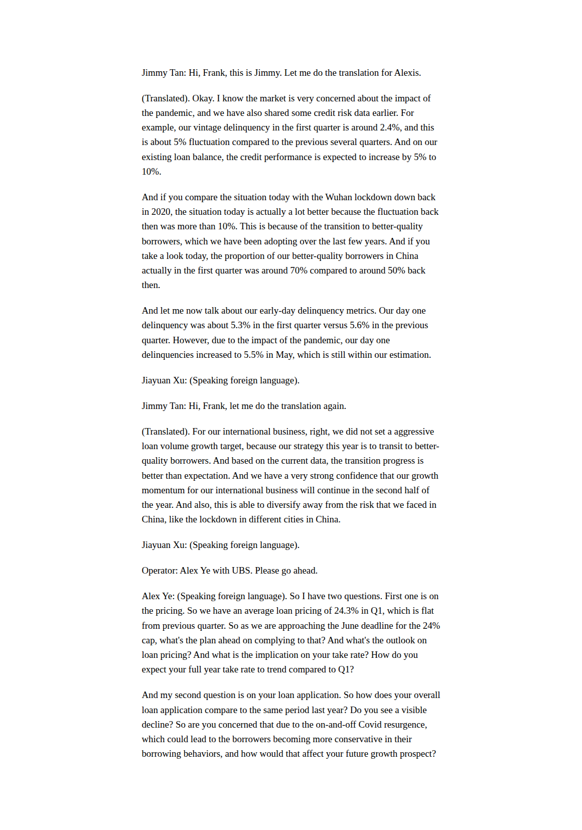Jimmy Tan: Hi, Frank, this is Jimmy. Let me do the translation for Alexis.
(Translated). Okay. I know the market is very concerned about the impact of the pandemic, and we have also shared some credit risk data earlier. For example, our vintage delinquency in the first quarter is around 2.4%, and this is about 5% fluctuation compared to the previous several quarters. And on our existing loan balance, the credit performance is expected to increase by 5% to 10%.
And if you compare the situation today with the Wuhan lockdown down back in 2020, the situation today is actually a lot better because the fluctuation back then was more than 10%. This is because of the transition to better-quality borrowers, which we have been adopting over the last few years. And if you take a look today, the proportion of our better-quality borrowers in China actually in the first quarter was around 70% compared to around 50% back then.
And let me now talk about our early-day delinquency metrics. Our day one delinquency was about 5.3% in the first quarter versus 5.6% in the previous quarter. However, due to the impact of the pandemic, our day one delinquencies increased to 5.5% in May, which is still within our estimation.
Jiayuan Xu: (Speaking foreign language).
Jimmy Tan: Hi, Frank, let me do the translation again.
(Translated). For our international business, right, we did not set a aggressive loan volume growth target, because our strategy this year is to transit to better-quality borrowers. And based on the current data, the transition progress is better than expectation. And we have a very strong confidence that our growth momentum for our international business will continue in the second half of the year. And also, this is able to diversify away from the risk that we faced in China, like the lockdown in different cities in China.
Jiayuan Xu: (Speaking foreign language).
Operator: Alex Ye with UBS. Please go ahead.
Alex Ye: (Speaking foreign language). So I have two questions. First one is on the pricing. So we have an average loan pricing of 24.3% in Q1, which is flat from previous quarter. So as we are approaching the June deadline for the 24% cap, what's the plan ahead on complying to that? And what's the outlook on loan pricing? And what is the implication on your take rate? How do you expect your full year take rate to trend compared to Q1?
And my second question is on your loan application. So how does your overall loan application compare to the same period last year? Do you see a visible decline? So are you concerned that due to the on-and-off Covid resurgence, which could lead to the borrowers becoming more conservative in their borrowing behaviors, and how would that affect your future growth prospect?